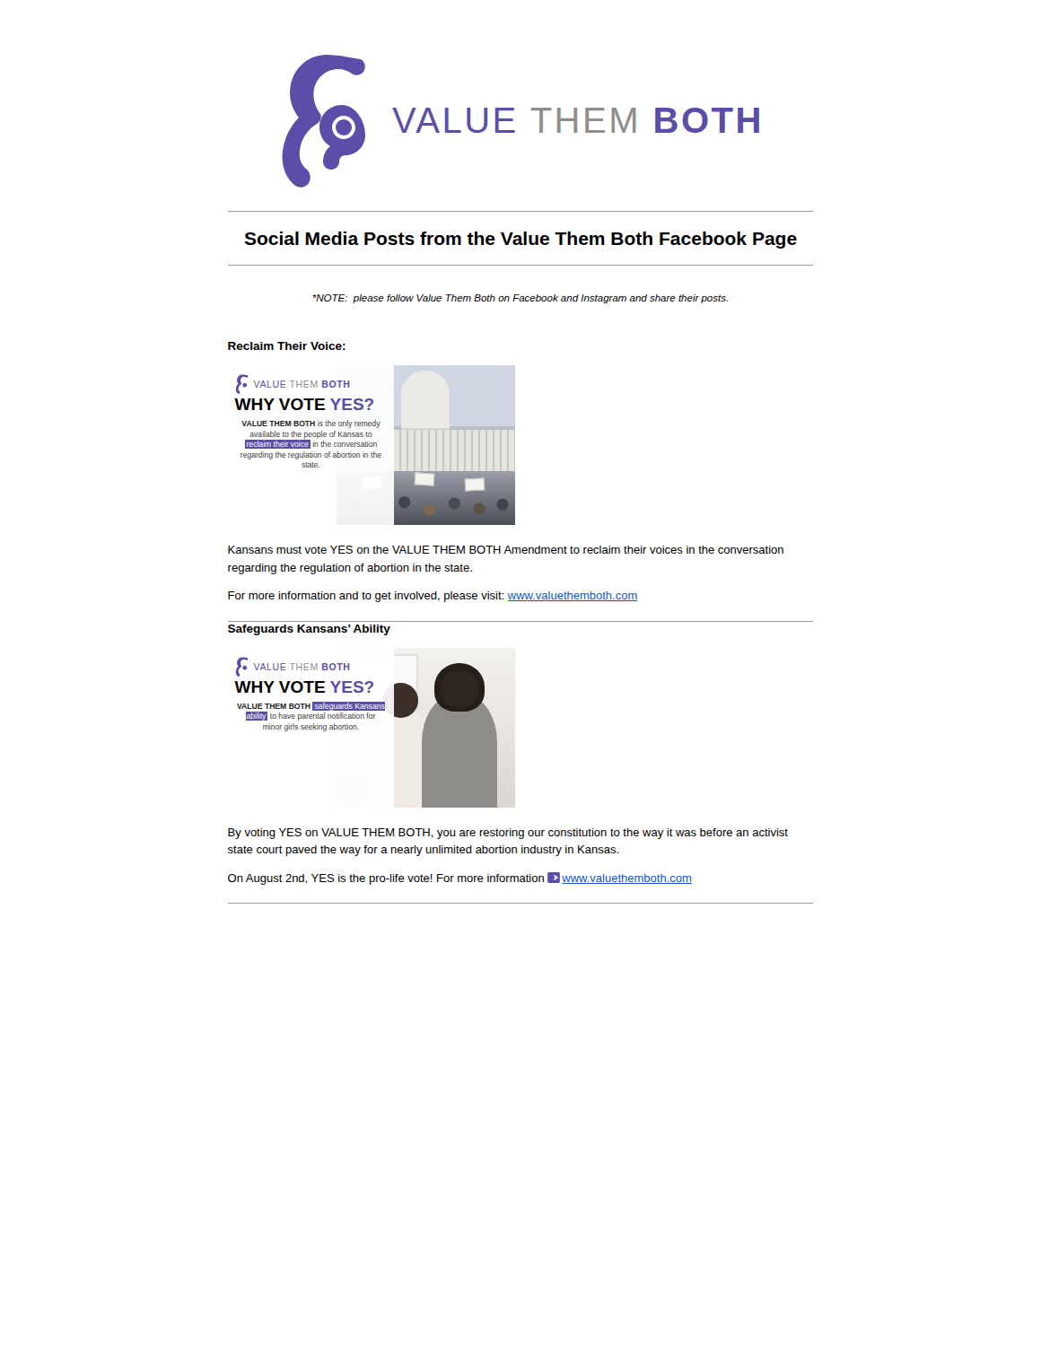VALUE THEM BOTH
Social Media Posts from the Value Them Both Facebook Page
*NOTE: please follow Value Them Both on Facebook and Instagram and share their posts.
Reclaim Their Voice:
VALUE THEM BOTH
WHY VOTE YES?
VALUE THEM BOTH is the only remedy available to the people of Kansas to reclaim their voice in the conversation regarding the regulation of abortion in the state.
Kansans must vote YES on the VALUE THEM BOTH Amendment to reclaim their voices in the conversation regarding the regulation of abortion in the state.
For more information and to get involved, please visit: www.valuethemboth.com
Safeguards Kansans’ Ability
VALUE THEM BOTH
WHY VOTE YES?
VALUE THEM BOTH safeguards Kansans ability to have parental notification for minor girls seeking abortion.
By voting YES on VALUE THEM BOTH, you are restoring our constitution to the way it was before an activist state court paved the way for a nearly unlimited abortion industry in Kansas.
On August 2nd, YES is the pro-life vote! For more information www.valuethemboth.com